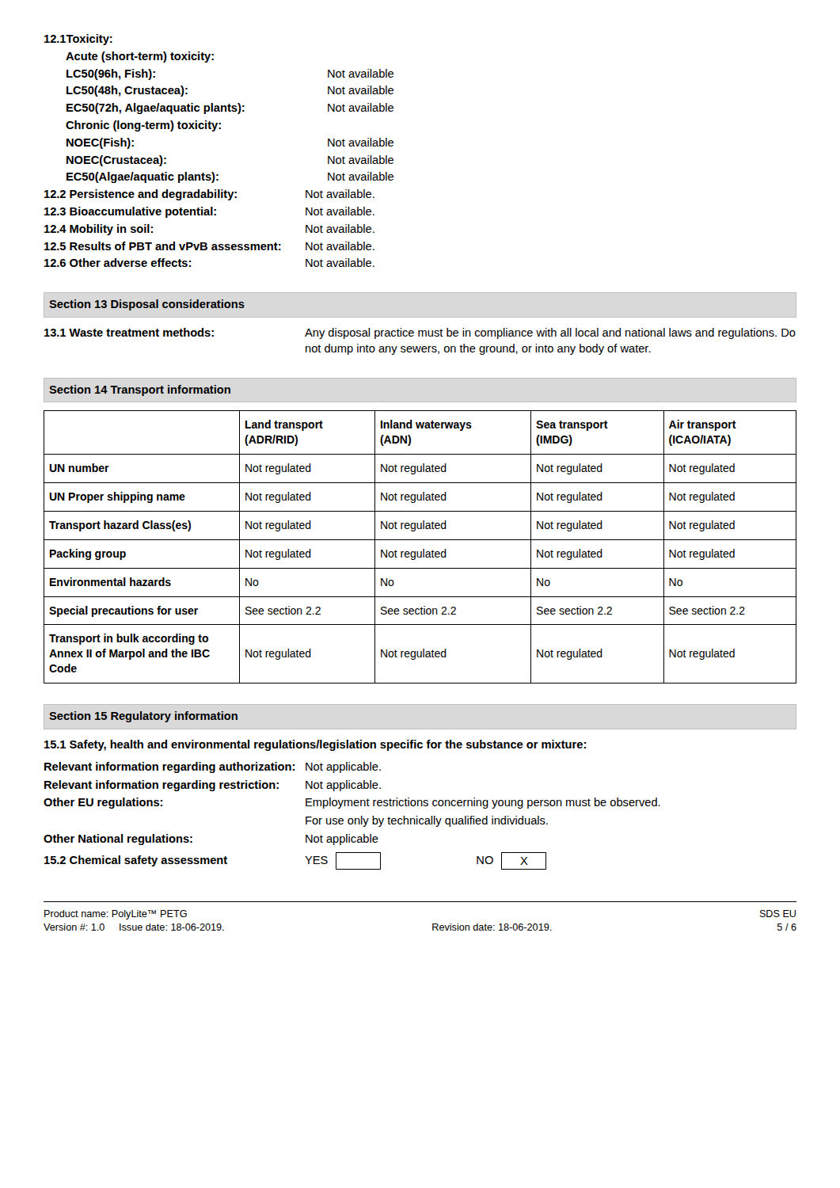12.1Toxicity:
Acute (short-term) toxicity:
LC50(96h, Fish):
Not available
LC50(48h, Crustacea):
Not available
EC50(72h, Algae/aquatic plants):
Not available
Chronic (long-term) toxicity:
NOEC(Fish):
Not available
NOEC(Crustacea):
Not available
EC50(Algae/aquatic plants):
Not available
12.2 Persistence and degradability:
Not available.
12.3 Bioaccumulative potential:
Not available.
12.4 Mobility in soil:
Not available.
12.5 Results of PBT and vPvB assessment:
Not available.
12.6 Other adverse effects:
Not available.
Section 13 Disposal considerations
13.1 Waste treatment methods:
Any disposal practice must be in compliance with all local and national laws and regulations. Do not dump into any sewers, on the ground, or into any body of water.
Section 14 Transport information
| | Land transport (ADR/RID) | Inland waterways (ADN) | Sea transport (IMDG) | Air transport (ICAO/IATA) |
| --- | --- | --- | --- | --- |
| UN number | Not regulated | Not regulated | Not regulated | Not regulated |
| UN Proper shipping name | Not regulated | Not regulated | Not regulated | Not regulated |
| Transport hazard Class(es) | Not regulated | Not regulated | Not regulated | Not regulated |
| Packing group | Not regulated | Not regulated | Not regulated | Not regulated |
| Environmental hazards | No | No | No | No |
| Special precautions for user | See section 2.2 | See section 2.2 | See section 2.2 | See section 2.2 |
| Transport in bulk according to Annex II of Marpol and the IBC Code | Not regulated | Not regulated | Not regulated | Not regulated |
Section 15 Regulatory information
15.1 Safety, health and environmental regulations/legislation specific for the substance or mixture:
Relevant information regarding authorization:
Not applicable.
Relevant information regarding restriction:
Not applicable.
Other EU regulations:
Employment restrictions concerning young person must be observed.
For use only by technically qualified individuals.
Other National regulations:
Not applicable
15.2 Chemical safety assessment
YES
NOX
Product name: PolyLite™ PETG
Version #: 1.0 Issue date: 18-06-2019.
Revision date: 18-06-2019.
SDS EU
5 / 6